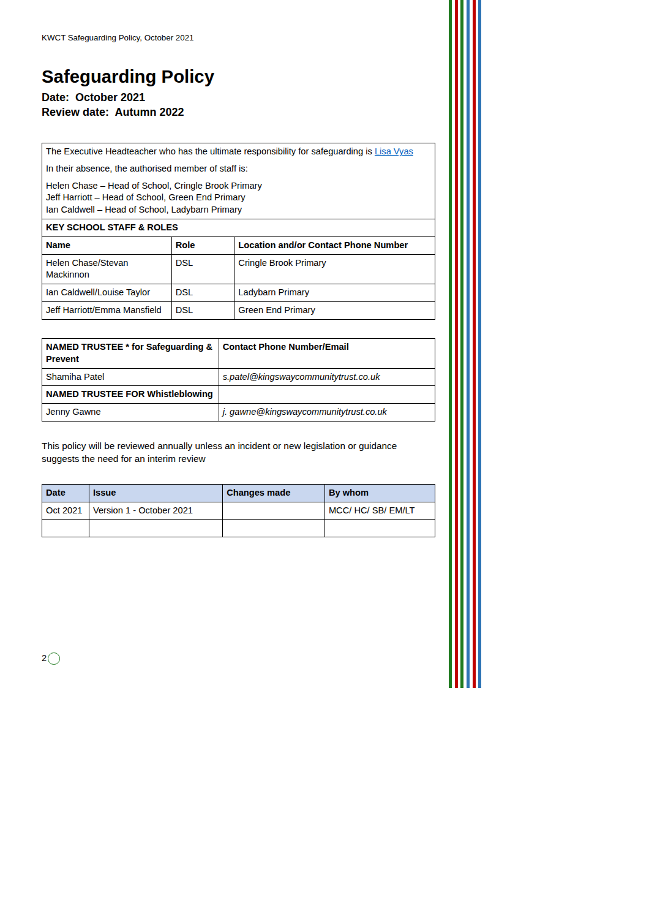KWCT Safeguarding Policy, October 2021
Safeguarding Policy
Date: October 2021
Review date: Autumn 2022
| The Executive Headteacher who has the ultimate responsibility for safeguarding is Lisa Vyas In their absence, the authorised member of staff is: Helen Chase – Head of School, Cringle Brook Primary Jeff Harriott – Head of School, Green End Primary Ian Caldwell – Head of School, Ladybarn Primary |
| KEY SCHOOL STAFF & ROLES |
| Name | Role | Location and/or Contact Phone Number |
| Helen Chase/Stevan Mackinnon | DSL | Cringle Brook Primary |
| Ian Caldwell/Louise Taylor | DSL | Ladybarn Primary |
| Jeff Harriott/Emma Mansfield | DSL | Green End Primary |
| NAMED TRUSTEE * for Safeguarding & Prevent | Contact Phone Number/Email |
| Shamiha Patel | s.patel@kingswaycommunitytrust.co.uk |
| NAMED TRUSTEE FOR Whistleblowing | |
| Jenny Gawne | j. gawne@kingswaycommunitytrust.co.uk |
This policy will be reviewed annually unless an incident or new legislation or guidance suggests the need for an interim review
| Date | Issue | Changes made | By whom |
| Oct 2021 | Version 1 - October 2021 | | MCC/ HC/ SB/ EM/LT |
2